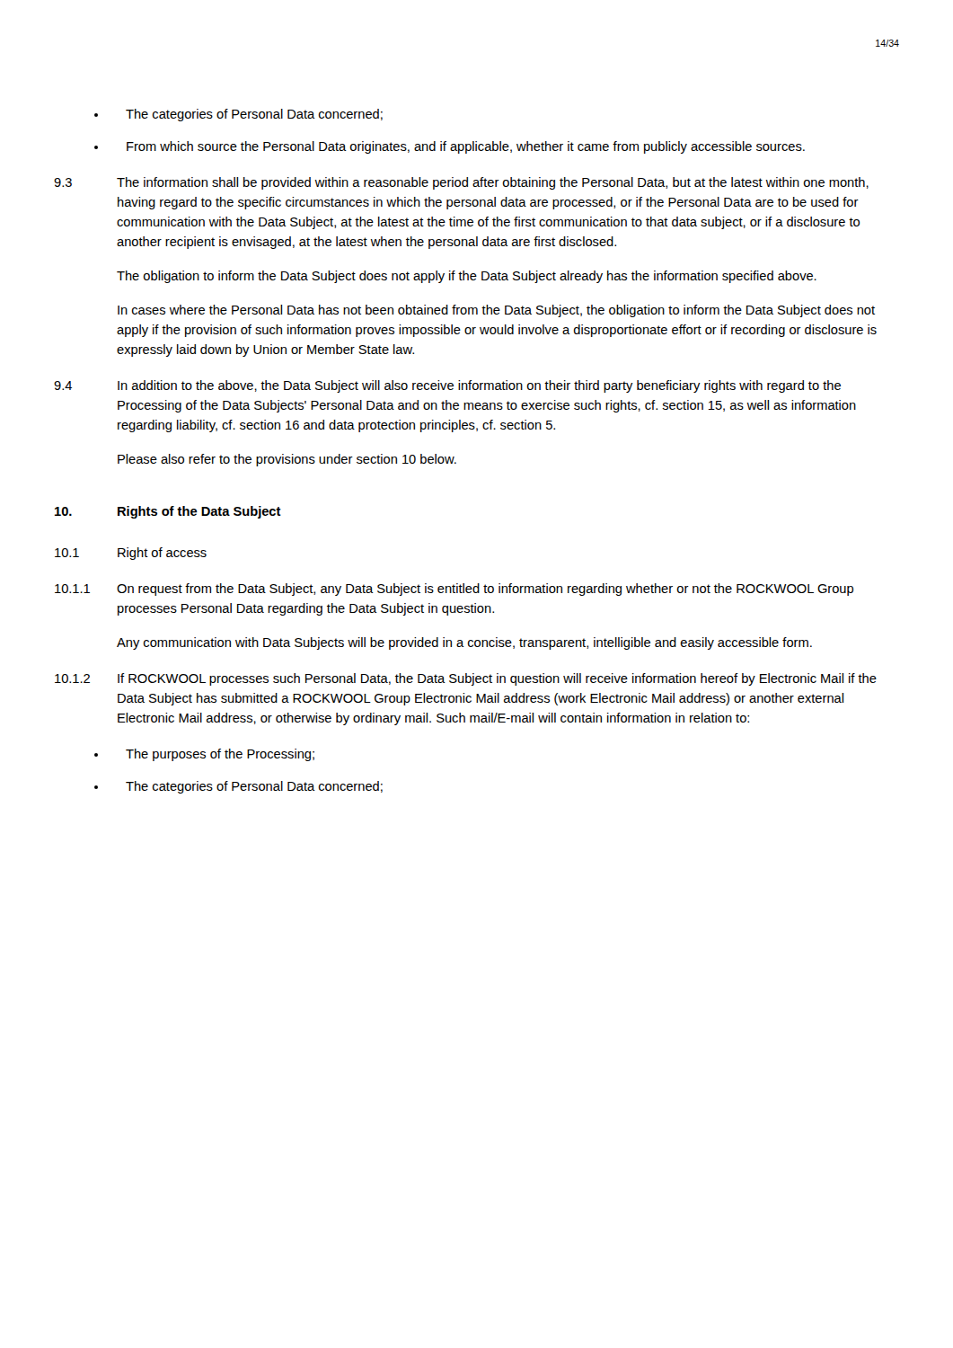14/34
The categories of Personal Data concerned;
From which source the Personal Data originates, and if applicable, whether it came from publicly accessible sources.
9.3
The information shall be provided within a reasonable period after obtaining the Personal Data, but at the latest within one month, having regard to the specific circumstances in which the personal data are processed, or if the Personal Data are to be used for communication with the Data Subject, at the latest at the time of the first communication to that data subject, or if a disclosure to another recipient is envisaged, at the latest when the personal data are first disclosed.
The obligation to inform the Data Subject does not apply if the Data Subject already has the information specified above.
In cases where the Personal Data has not been obtained from the Data Subject, the obligation to inform the Data Subject does not apply if the provision of such information proves impossible or would involve a disproportionate effort or if recording or disclosure is expressly laid down by Union or Member State law.
9.4
In addition to the above, the Data Subject will also receive information on their third party beneficiary rights with regard to the Processing of the Data Subjects' Personal Data and on the means to exercise such rights, cf. section 15, as well as information regarding liability, cf. section 16 and data protection principles, cf. section 5.
Please also refer to the provisions under section 10 below.
10. Rights of the Data Subject
10.1 Right of access
10.1.1
On request from the Data Subject, any Data Subject is entitled to information regarding whether or not the ROCKWOOL Group processes Personal Data regarding the Data Subject in question.
Any communication with Data Subjects will be provided in a concise, transparent, intelligible and easily accessible form.
10.1.2
If ROCKWOOL processes such Personal Data, the Data Subject in question will receive information hereof by Electronic Mail if the Data Subject has submitted a ROCKWOOL Group Electronic Mail address (work Electronic Mail address) or another external Electronic Mail address, or otherwise by ordinary mail. Such mail/E-mail will contain information in relation to:
The purposes of the Processing;
The categories of Personal Data concerned;